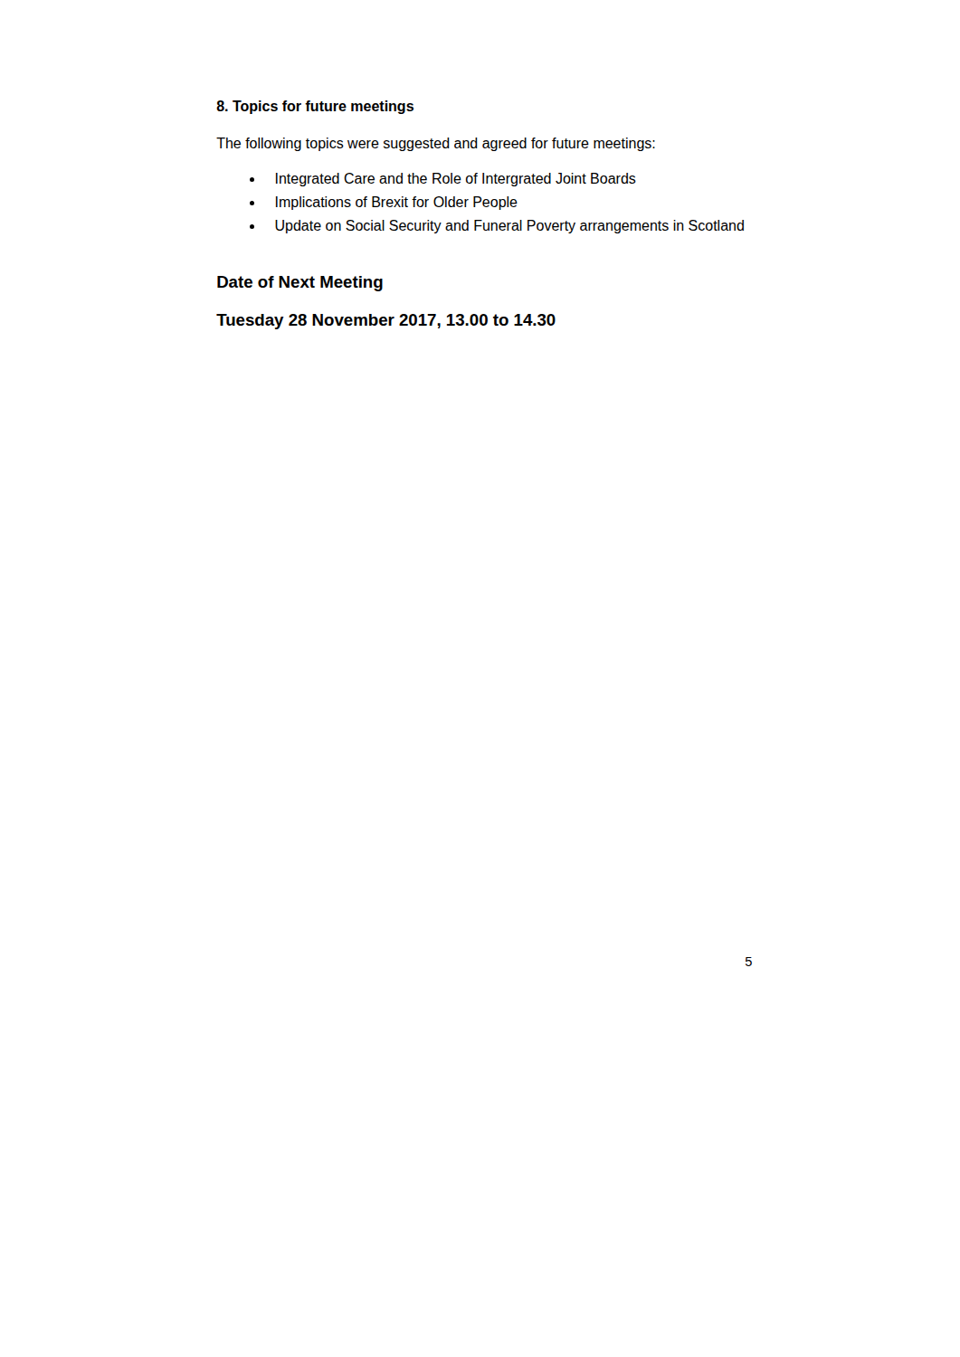8. Topics for future meetings
The following topics were suggested and agreed for future meetings:
Integrated Care and the Role of Intergrated Joint Boards
Implications of Brexit for Older People
Update on Social Security and Funeral Poverty arrangements in Scotland
Date of Next Meeting
Tuesday 28 November 2017, 13.00 to 14.30
5